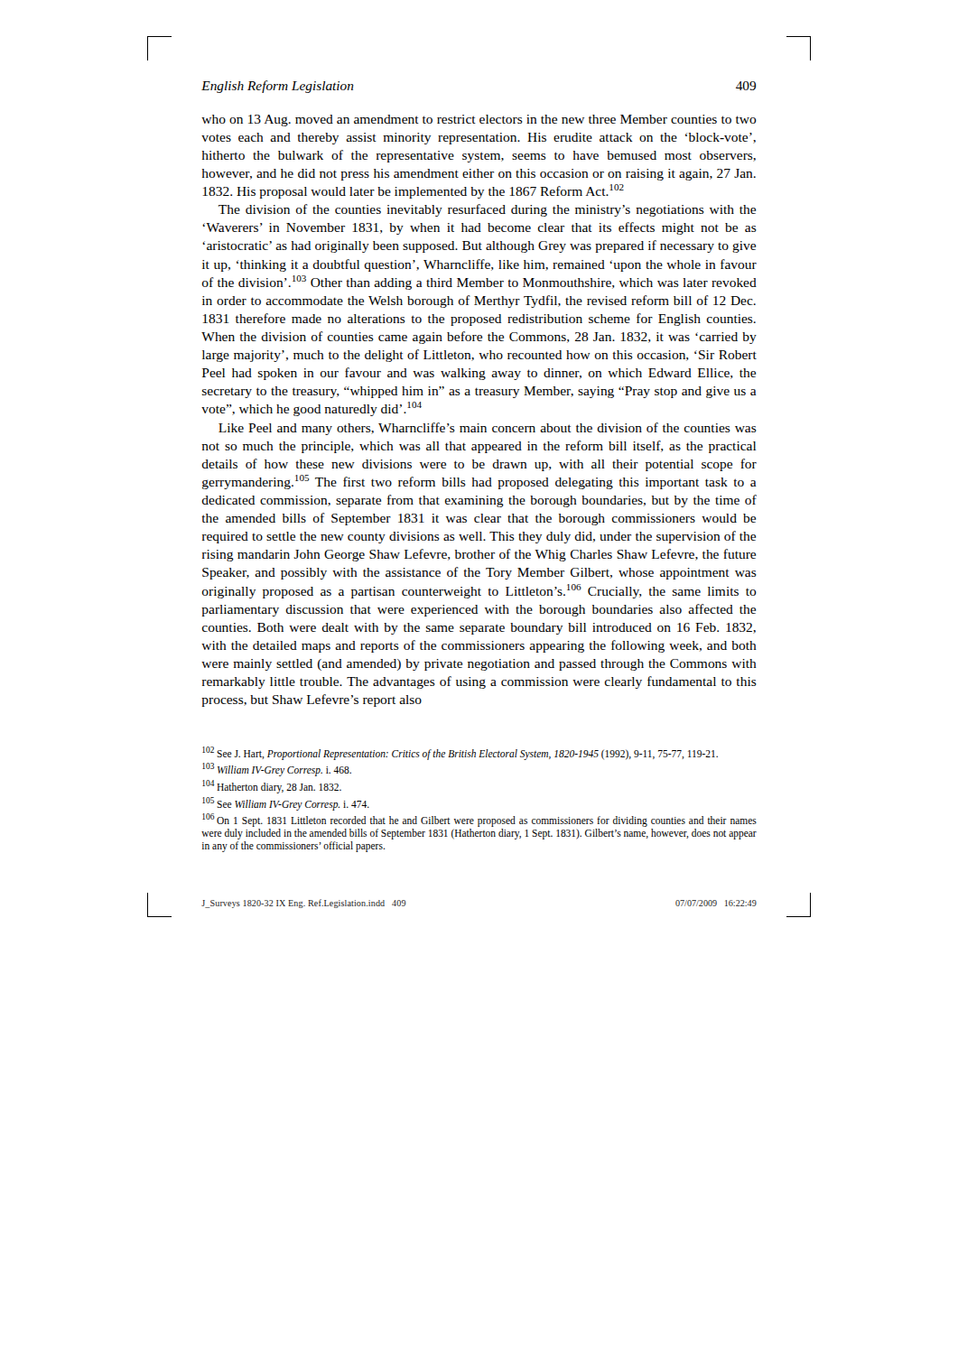English Reform Legislation 409
who on 13 Aug. moved an amendment to restrict electors in the new three Member counties to two votes each and thereby assist minority representation. His erudite attack on the ‘block-vote’, hitherto the bulwark of the representative system, seems to have bemused most observers, however, and he did not press his amendment either on this occasion or on raising it again, 27 Jan. 1832. His proposal would later be implemented by the 1867 Reform Act.102
The division of the counties inevitably resurfaced during the ministry’s negotiations with the ‘Waverers’ in November 1831, by when it had become clear that its effects might not be as ‘aristocratic’ as had originally been supposed. But although Grey was prepared if necessary to give it up, ‘thinking it a doubtful question’, Wharncliffe, like him, remained ‘upon the whole in favour of the division’.103 Other than adding a third Member to Monmouthshire, which was later revoked in order to accommodate the Welsh borough of Merthyr Tydfil, the revised reform bill of 12 Dec. 1831 therefore made no alterations to the proposed redistribution scheme for English counties. When the division of counties came again before the Commons, 28 Jan. 1832, it was ‘carried by large majority’, much to the delight of Littleton, who recounted how on this occasion, ‘Sir Robert Peel had spoken in our favour and was walking away to dinner, on which Edward Ellice, the secretary to the treasury, “whipped him in” as a treasury Member, saying “Pray stop and give us a vote”, which he good naturedly did’.104
Like Peel and many others, Wharncliffe’s main concern about the division of the counties was not so much the principle, which was all that appeared in the reform bill itself, as the practical details of how these new divisions were to be drawn up, with all their potential scope for gerrymandering.105 The first two reform bills had proposed delegating this important task to a dedicated commission, separate from that examining the borough boundaries, but by the time of the amended bills of September 1831 it was clear that the borough commissioners would be required to settle the new county divisions as well. This they duly did, under the supervision of the rising mandarin John George Shaw Lefevre, brother of the Whig Charles Shaw Lefevre, the future Speaker, and possibly with the assistance of the Tory Member Gilbert, whose appointment was originally proposed as a partisan counterweight to Littleton’s.106 Crucially, the same limits to parliamentary discussion that were experienced with the borough boundaries also affected the counties. Both were dealt with by the same separate boundary bill introduced on 16 Feb. 1832, with the detailed maps and reports of the commissioners appearing the following week, and both were mainly settled (and amended) by private negotiation and passed through the Commons with remarkably little trouble. The advantages of using a commission were clearly fundamental to this process, but Shaw Lefevre’s report also
102 See J. Hart, Proportional Representation: Critics of the British Electoral System, 1820-1945 (1992), 9-11, 75-77, 119-21.
103 William IV-Grey Corresp. i. 468.
104 Hatherton diary, 28 Jan. 1832.
105 See William IV-Grey Corresp. i. 474.
106 On 1 Sept. 1831 Littleton recorded that he and Gilbert were proposed as commissioners for dividing counties and their names were duly included in the amended bills of September 1831 (Hatherton diary, 1 Sept. 1831). Gilbert’s name, however, does not appear in any of the commissioners’ official papers.
J_Surveys 1820-32 IX Eng. Ref.Legislation.indd 409 07/07/2009 16:22:49